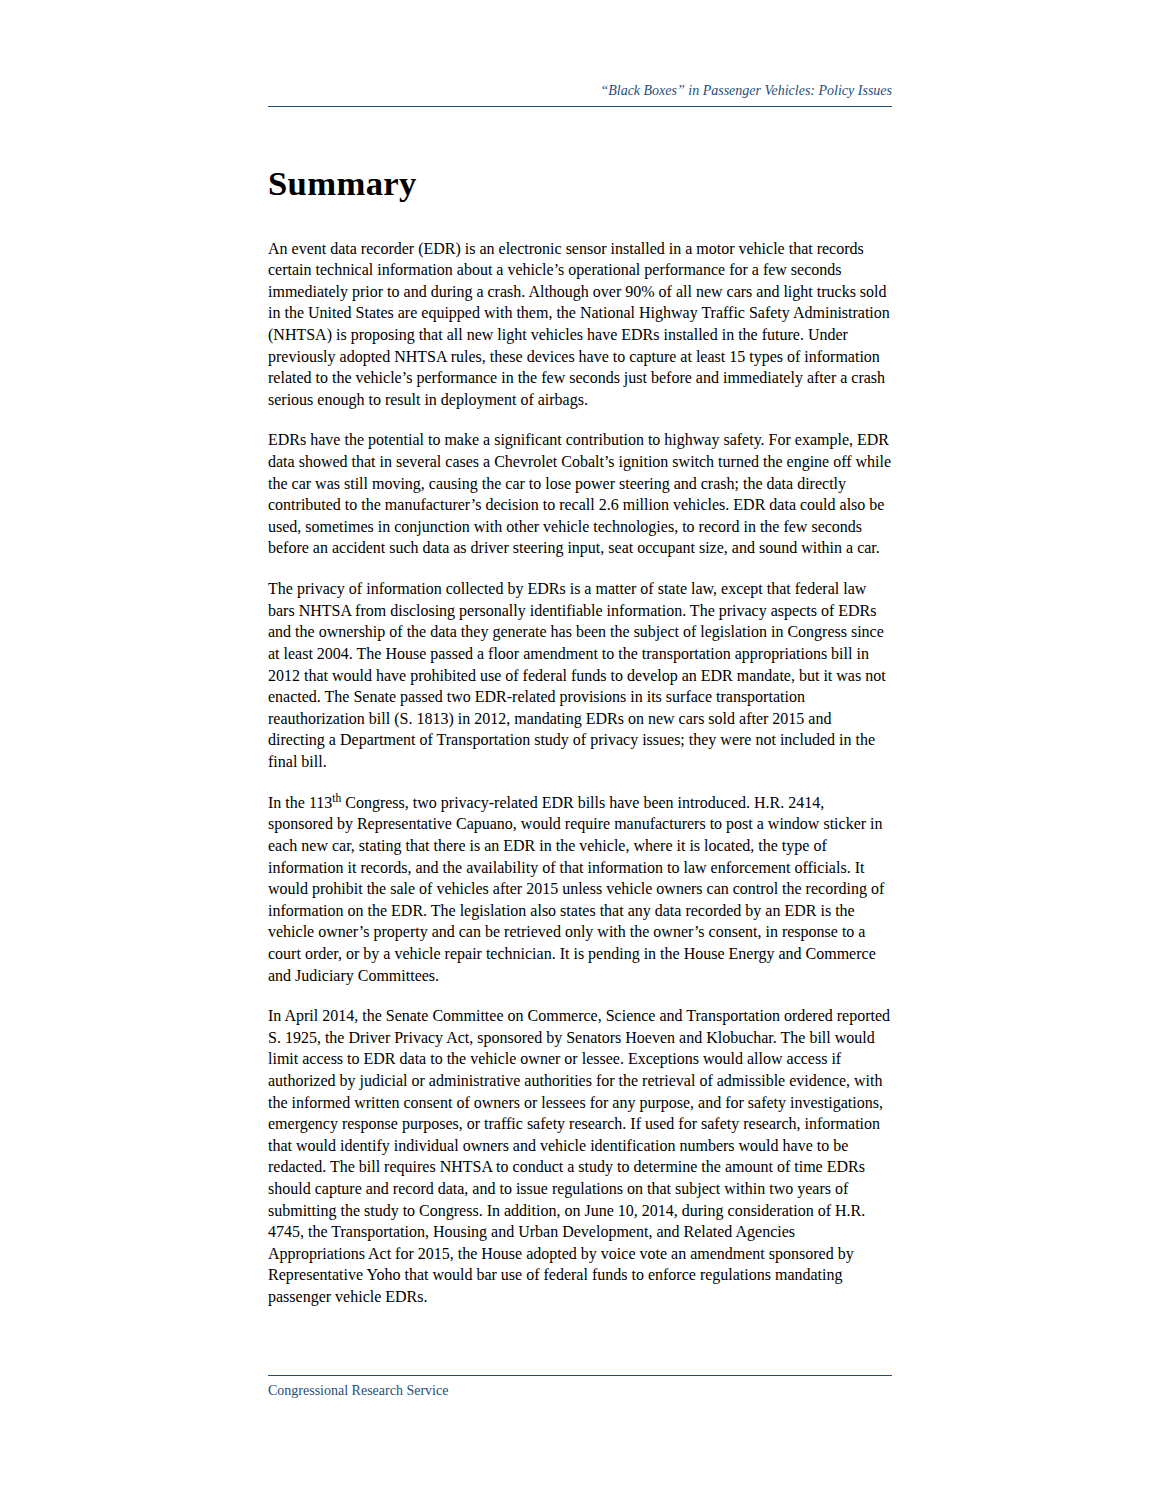“Black Boxes” in Passenger Vehicles: Policy Issues
Summary
An event data recorder (EDR) is an electronic sensor installed in a motor vehicle that records certain technical information about a vehicle’s operational performance for a few seconds immediately prior to and during a crash. Although over 90% of all new cars and light trucks sold in the United States are equipped with them, the National Highway Traffic Safety Administration (NHTSA) is proposing that all new light vehicles have EDRs installed in the future. Under previously adopted NHTSA rules, these devices have to capture at least 15 types of information related to the vehicle’s performance in the few seconds just before and immediately after a crash serious enough to result in deployment of airbags.
EDRs have the potential to make a significant contribution to highway safety. For example, EDR data showed that in several cases a Chevrolet Cobalt’s ignition switch turned the engine off while the car was still moving, causing the car to lose power steering and crash; the data directly contributed to the manufacturer’s decision to recall 2.6 million vehicles. EDR data could also be used, sometimes in conjunction with other vehicle technologies, to record in the few seconds before an accident such data as driver steering input, seat occupant size, and sound within a car.
The privacy of information collected by EDRs is a matter of state law, except that federal law bars NHTSA from disclosing personally identifiable information. The privacy aspects of EDRs and the ownership of the data they generate has been the subject of legislation in Congress since at least 2004. The House passed a floor amendment to the transportation appropriations bill in 2012 that would have prohibited use of federal funds to develop an EDR mandate, but it was not enacted. The Senate passed two EDR-related provisions in its surface transportation reauthorization bill (S. 1813) in 2012, mandating EDRs on new cars sold after 2015 and directing a Department of Transportation study of privacy issues; they were not included in the final bill.
In the 113th Congress, two privacy-related EDR bills have been introduced. H.R. 2414, sponsored by Representative Capuano, would require manufacturers to post a window sticker in each new car, stating that there is an EDR in the vehicle, where it is located, the type of information it records, and the availability of that information to law enforcement officials. It would prohibit the sale of vehicles after 2015 unless vehicle owners can control the recording of information on the EDR. The legislation also states that any data recorded by an EDR is the vehicle owner’s property and can be retrieved only with the owner’s consent, in response to a court order, or by a vehicle repair technician. It is pending in the House Energy and Commerce and Judiciary Committees.
In April 2014, the Senate Committee on Commerce, Science and Transportation ordered reported S. 1925, the Driver Privacy Act, sponsored by Senators Hoeven and Klobuchar. The bill would limit access to EDR data to the vehicle owner or lessee. Exceptions would allow access if authorized by judicial or administrative authorities for the retrieval of admissible evidence, with the informed written consent of owners or lessees for any purpose, and for safety investigations, emergency response purposes, or traffic safety research. If used for safety research, information that would identify individual owners and vehicle identification numbers would have to be redacted. The bill requires NHTSA to conduct a study to determine the amount of time EDRs should capture and record data, and to issue regulations on that subject within two years of submitting the study to Congress. In addition, on June 10, 2014, during consideration of H.R. 4745, the Transportation, Housing and Urban Development, and Related Agencies Appropriations Act for 2015, the House adopted by voice vote an amendment sponsored by Representative Yoho that would bar use of federal funds to enforce regulations mandating passenger vehicle EDRs.
Congressional Research Service